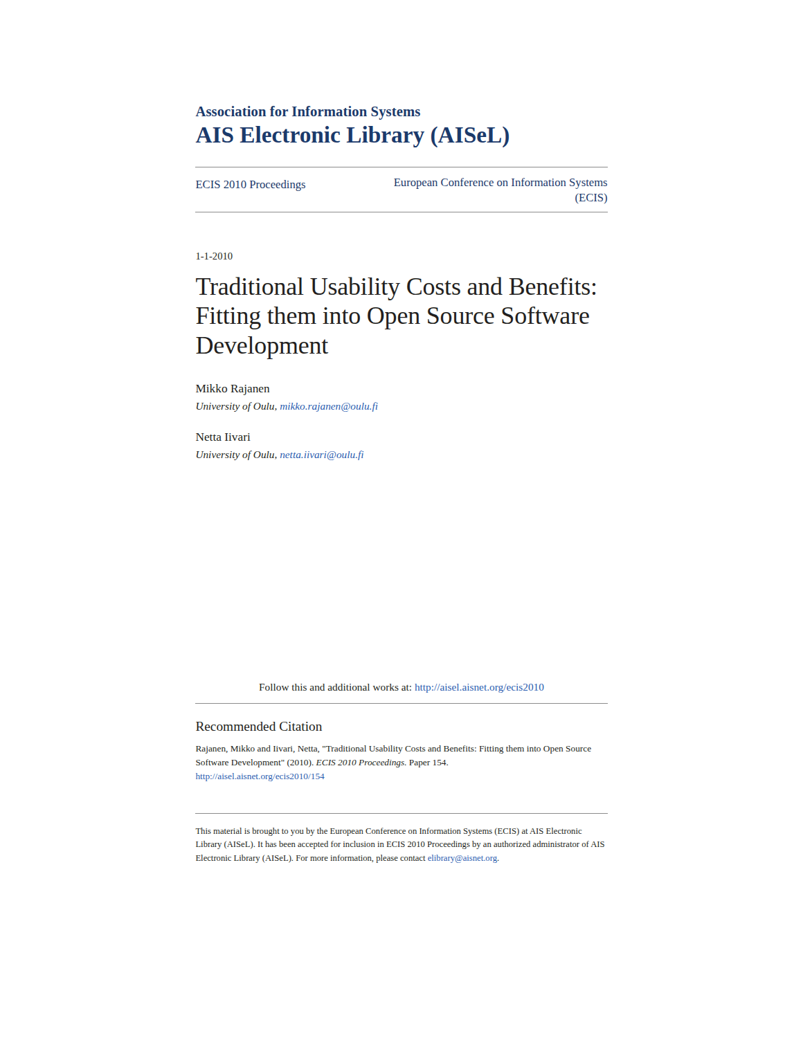Association for Information Systems
AIS Electronic Library (AISeL)
ECIS 2010 Proceedings
European Conference on Information Systems
(ECIS)
1-1-2010
Traditional Usability Costs and Benefits: Fitting them into Open Source Software Development
Mikko Rajanen
University of Oulu, mikko.rajanen@oulu.fi
Netta Iivari
University of Oulu, netta.iivari@oulu.fi
Follow this and additional works at: http://aisel.aisnet.org/ecis2010
Recommended Citation
Rajanen, Mikko and Iivari, Netta, "Traditional Usability Costs and Benefits: Fitting them into Open Source Software Development" (2010). ECIS 2010 Proceedings. Paper 154.
http://aisel.aisnet.org/ecis2010/154
This material is brought to you by the European Conference on Information Systems (ECIS) at AIS Electronic Library (AISeL). It has been accepted for inclusion in ECIS 2010 Proceedings by an authorized administrator of AIS Electronic Library (AISeL). For more information, please contact elibrary@aisnet.org.